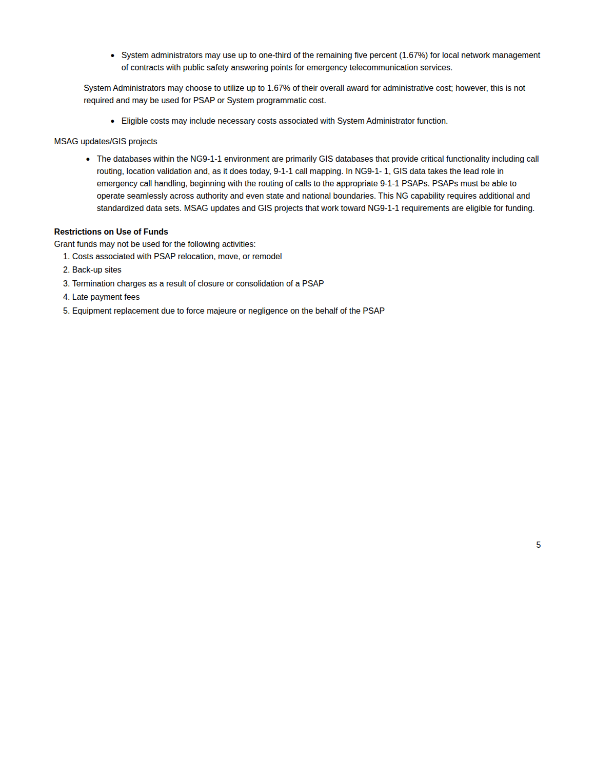System administrators may use up to one-third of the remaining five percent (1.67%) for local network management of contracts with public safety answering points for emergency telecommunication services.
System Administrators may choose to utilize up to 1.67% of their overall award for administrative cost; however, this is not required and may be used for PSAP or System programmatic cost.
Eligible costs may include necessary costs associated with System Administrator function.
MSAG updates/GIS projects
The databases within the NG9-1-1 environment are primarily GIS databases that provide critical functionality including call routing, location validation and, as it does today, 9-1-1 call mapping. In NG9-1- 1, GIS data takes the lead role in emergency call handling, beginning with the routing of calls to the appropriate 9-1-1 PSAPs. PSAPs must be able to operate seamlessly across authority and even state and national boundaries. This NG capability requires additional and standardized data sets. MSAG updates and GIS projects that work toward NG9-1-1 requirements are eligible for funding.
Restrictions on Use of Funds
Grant funds may not be used for the following activities:
Costs associated with PSAP relocation, move, or remodel
Back-up sites
Termination charges as a result of closure or consolidation of a PSAP
Late payment fees
Equipment replacement due to force majeure or negligence on the behalf of the PSAP
5